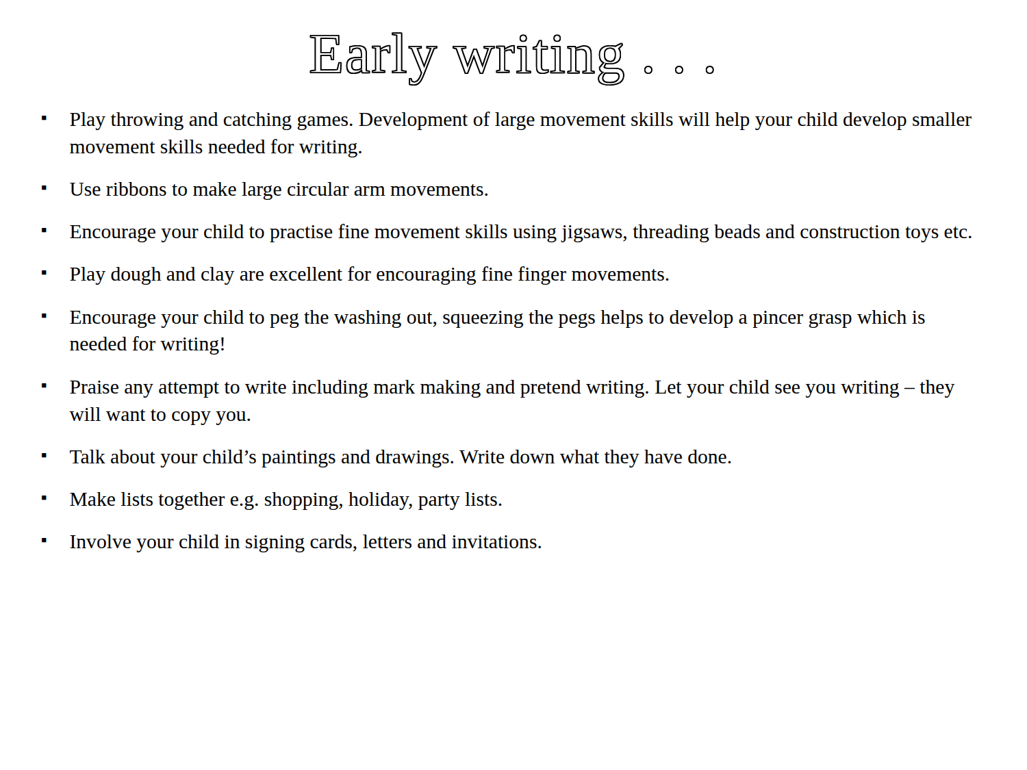Early writing . . .
Play throwing and catching games. Development of large movement skills will help your child develop smaller movement skills needed for writing.
Use ribbons to make large circular arm movements.
Encourage your child to practise fine movement skills using jigsaws, threading beads and construction toys etc.
Play dough and clay are excellent for encouraging fine finger movements.
Encourage your child to peg the washing out, squeezing the pegs helps to develop a pincer grasp which is needed for writing!
Praise any attempt to write including mark making and pretend writing. Let your child see you writing – they will want to copy you.
Talk about your child’s paintings and drawings. Write down what they have done.
Make lists together e.g. shopping, holiday, party lists.
Involve your child in signing cards, letters and invitations.